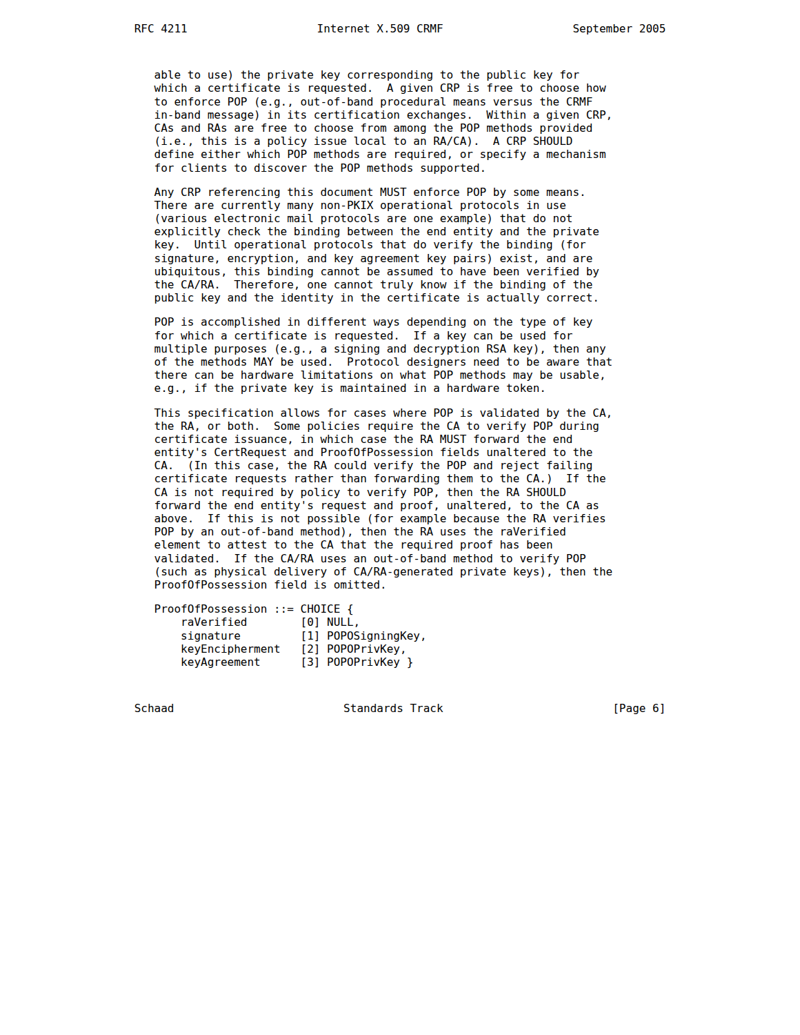RFC 4211 Internet X.509 CRMF September 2005
able to use) the private key corresponding to the public key for which a certificate is requested. A given CRP is free to choose how to enforce POP (e.g., out-of-band procedural means versus the CRMF in-band message) in its certification exchanges. Within a given CRP, CAs and RAs are free to choose from among the POP methods provided (i.e., this is a policy issue local to an RA/CA). A CRP SHOULD define either which POP methods are required, or specify a mechanism for clients to discover the POP methods supported.
Any CRP referencing this document MUST enforce POP by some means. There are currently many non-PKIX operational protocols in use (various electronic mail protocols are one example) that do not explicitly check the binding between the end entity and the private key. Until operational protocols that do verify the binding (for signature, encryption, and key agreement key pairs) exist, and are ubiquitous, this binding cannot be assumed to have been verified by the CA/RA. Therefore, one cannot truly know if the binding of the public key and the identity in the certificate is actually correct.
POP is accomplished in different ways depending on the type of key for which a certificate is requested. If a key can be used for multiple purposes (e.g., a signing and decryption RSA key), then any of the methods MAY be used. Protocol designers need to be aware that there can be hardware limitations on what POP methods may be usable, e.g., if the private key is maintained in a hardware token.
This specification allows for cases where POP is validated by the CA, the RA, or both. Some policies require the CA to verify POP during certificate issuance, in which case the RA MUST forward the end entity's CertRequest and ProofOfPossession fields unaltered to the CA. (In this case, the RA could verify the POP and reject failing certificate requests rather than forwarding them to the CA.) If the CA is not required by policy to verify POP, then the RA SHOULD forward the end entity's request and proof, unaltered, to the CA as above. If this is not possible (for example because the RA verifies POP by an out-of-band method), then the RA uses the raVerified element to attest to the CA that the required proof has been validated. If the CA/RA uses an out-of-band method to verify POP (such as physical delivery of CA/RA-generated private keys), then the ProofOfPossession field is omitted.
ProofOfPossession ::= CHOICE {
    raVerified        [0] NULL,
    signature         [1] POPOSigningKey,
    keyEncipherment   [2] POPOPrivKey,
    keyAgreement      [3] POPOPrivKey }
Schaad Standards Track [Page 6]